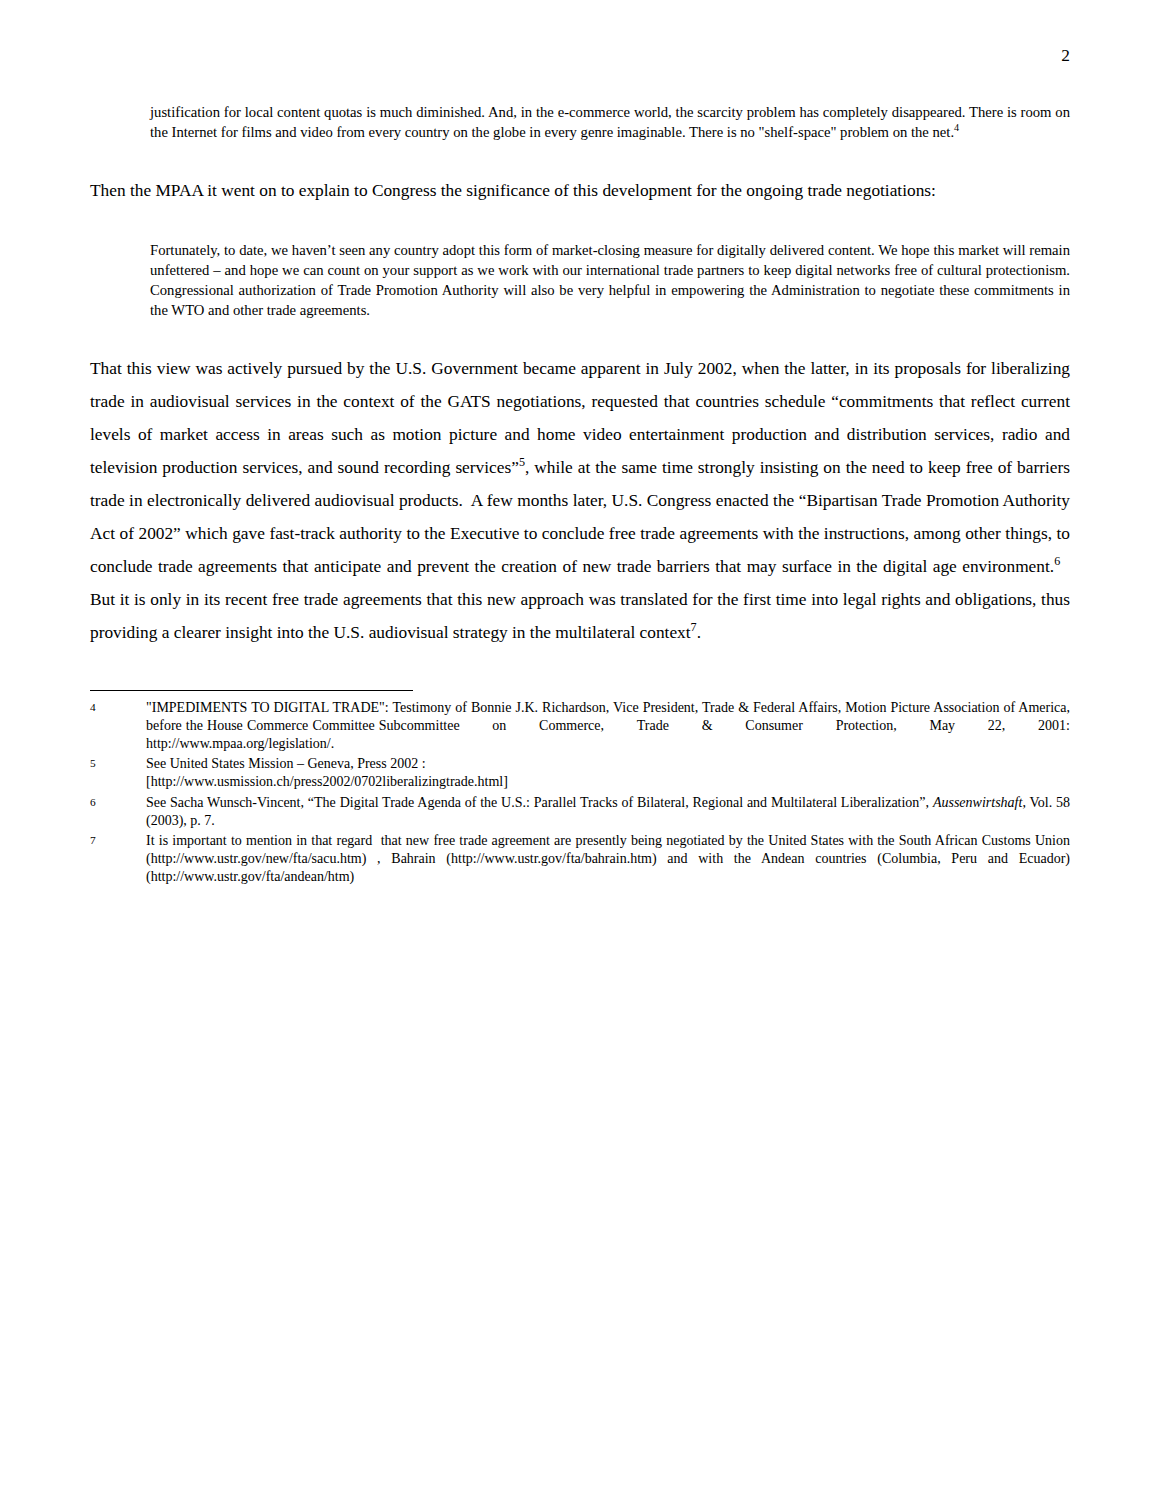2
justification for local content quotas is much diminished. And, in the e-commerce world, the scarcity problem has completely disappeared. There is room on the Internet for films and video from every country on the globe in every genre imaginable. There is no "shelf-space" problem on the net.4
Then the MPAA it went on to explain to Congress the significance of this development for the ongoing trade negotiations:
Fortunately, to date, we haven’t seen any country adopt this form of market-closing measure for digitally delivered content. We hope this market will remain unfettered – and hope we can count on your support as we work with our international trade partners to keep digital networks free of cultural protectionism. Congressional authorization of Trade Promotion Authority will also be very helpful in empowering the Administration to negotiate these commitments in the WTO and other trade agreements.
That this view was actively pursued by the U.S. Government became apparent in July 2002, when the latter, in its proposals for liberalizing trade in audiovisual services in the context of the GATS negotiations, requested that countries schedule “commitments that reflect current levels of market access in areas such as motion picture and home video entertainment production and distribution services, radio and television production services, and sound recording services”5, while at the same time strongly insisting on the need to keep free of barriers trade in electronically delivered audiovisual products. A few months later, U.S. Congress enacted the “Bipartisan Trade Promotion Authority Act of 2002” which gave fast-track authority to the Executive to conclude free trade agreements with the instructions, among other things, to conclude trade agreements that anticipate and prevent the creation of new trade barriers that may surface in the digital age environment.6 But it is only in its recent free trade agreements that this new approach was translated for the first time into legal rights and obligations, thus providing a clearer insight into the U.S. audiovisual strategy in the multilateral context7.
4
"IMPEDIMENTS TO DIGITAL TRADE": Testimony of Bonnie J.K. Richardson, Vice President, Trade & Federal Affairs, Motion Picture Association of America, before the House Commerce Committee Subcommittee on Commerce, Trade & Consumer Protection, May 22, 2001: http://www.mpaa.org/legislation/.
5
See United States Mission – Geneva, Press 2002 :
[http://www.usmission.ch/press2002/0702liberalizingtrade.html]
6
See Sacha Wunsch-Vincent, “The Digital Trade Agenda of the U.S.: Parallel Tracks of Bilateral, Regional and Multilateral Liberalization”, Aussenwirtshaft, Vol. 58 (2003), p. 7.
7
It is important to mention in that regard that new free trade agreement are presently being negotiated by the United States with the South African Customs Union (http://www.ustr.gov/new/fta/sacu.htm) , Bahrain (http://www.ustr.gov/fta/bahrain.htm) and with the Andean countries (Columbia, Peru and Ecuador) (http://www.ustr.gov/fta/andean/htm)